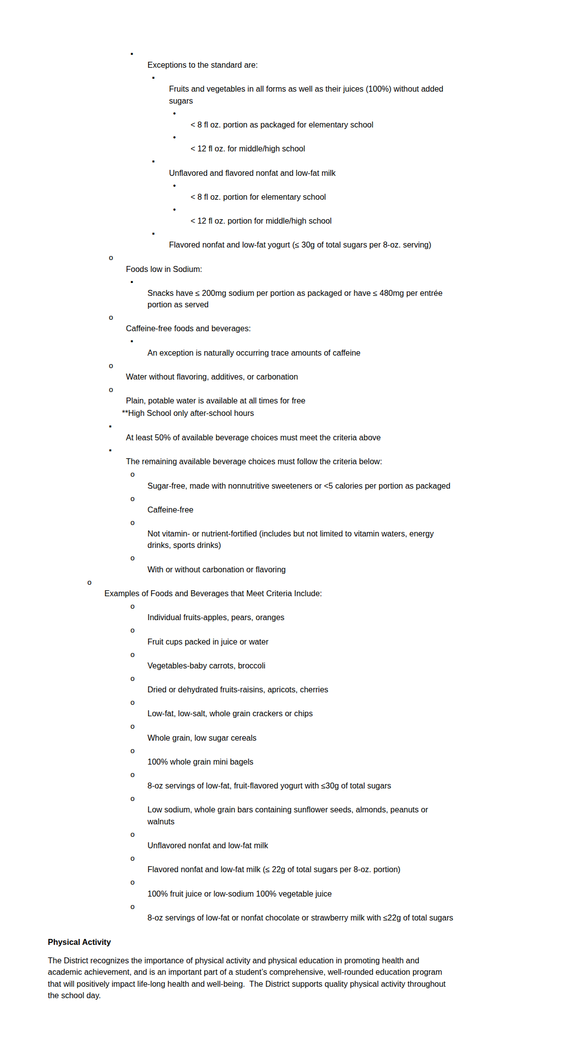Exceptions to the standard are:
Fruits and vegetables in all forms as well as their juices (100%) without added sugars
< 8 fl oz. portion as packaged for elementary school
< 12 fl oz. for middle/high school
Unflavored and flavored nonfat and low-fat milk
< 8 fl oz. portion for elementary school
< 12 fl oz. portion for middle/high school
Flavored nonfat and low-fat yogurt (≤ 30g of total sugars per 8-oz. serving)
Foods low in Sodium:
Snacks have ≤ 200mg sodium per portion as packaged or have ≤ 480mg per entrée portion as served
Caffeine-free foods and beverages:
An exception is naturally occurring trace amounts of caffeine
Water without flavoring, additives, or carbonation
Plain, potable water is available at all times for free
**High School only after-school hours
At least 50% of available beverage choices must meet the criteria above
The remaining available beverage choices must follow the criteria below:
Sugar-free, made with nonnutritive sweeteners or <5 calories per portion as packaged
Caffeine-free
Not vitamin- or nutrient-fortified (includes but not limited to vitamin waters, energy drinks, sports drinks)
With or without carbonation or flavoring
Examples of Foods and Beverages that Meet Criteria Include:
Individual fruits-apples, pears, oranges
Fruit cups packed in juice or water
Vegetables-baby carrots, broccoli
Dried or dehydrated fruits-raisins, apricots, cherries
Low-fat, low-salt, whole grain crackers or chips
Whole grain, low sugar cereals
100% whole grain mini bagels
8-oz servings of low-fat, fruit-flavored yogurt with ≤30g of total sugars
Low sodium, whole grain bars containing sunflower seeds, almonds, peanuts or walnuts
Unflavored nonfat and low-fat milk
Flavored nonfat and low-fat milk (≤ 22g of total sugars per 8-oz. portion)
100% fruit juice or low-sodium 100% vegetable juice
8-oz servings of low-fat or nonfat chocolate or strawberry milk with ≤22g of total sugars
Physical Activity
The District recognizes the importance of physical activity and physical education in promoting health and academic achievement, and is an important part of a student’s comprehensive, well-rounded education program that will positively impact life-long health and well-being. The District supports quality physical activity throughout the school day.